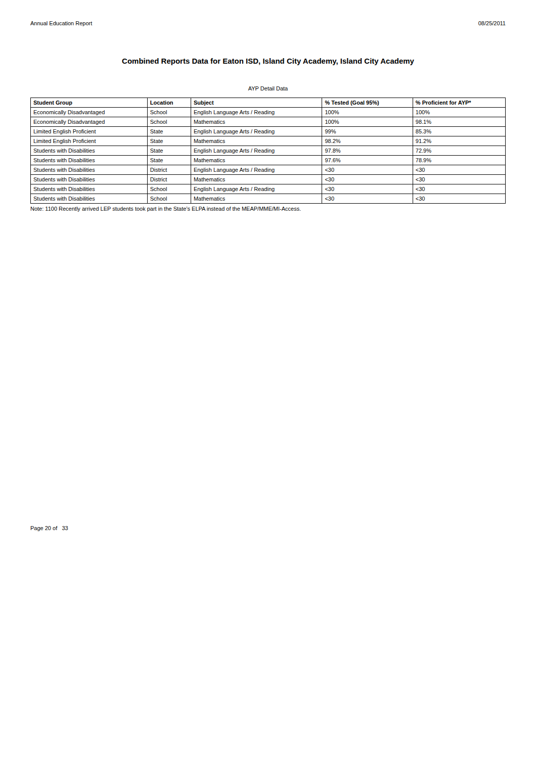Annual Education Report 08/25/2011
Combined Reports Data for Eaton ISD, Island City Academy, Island City Academy
AYP Detail Data
| Student Group | Location | Subject | % Tested (Goal 95%) | % Proficient for AYP* |
| --- | --- | --- | --- | --- |
| Economically Disadvantaged | School | English Language Arts / Reading | 100% | 100% |
| Economically Disadvantaged | School | Mathematics | 100% | 98.1% |
| Limited English Proficient | State | English Language Arts / Reading | 99% | 85.3% |
| Limited English Proficient | State | Mathematics | 98.2% | 91.2% |
| Students with Disabilities | State | English Language Arts / Reading | 97.8% | 72.9% |
| Students with Disabilities | State | Mathematics | 97.6% | 78.9% |
| Students with Disabilities | District | English Language Arts / Reading | <30 | <30 |
| Students with Disabilities | District | Mathematics | <30 | <30 |
| Students with Disabilities | School | English Language Arts / Reading | <30 | <30 |
| Students with Disabilities | School | Mathematics | <30 | <30 |
Note: 1100 Recently arrived LEP students took part in the State's ELPA instead of the MEAP/MME/MI-Access.
Page 20 of 33